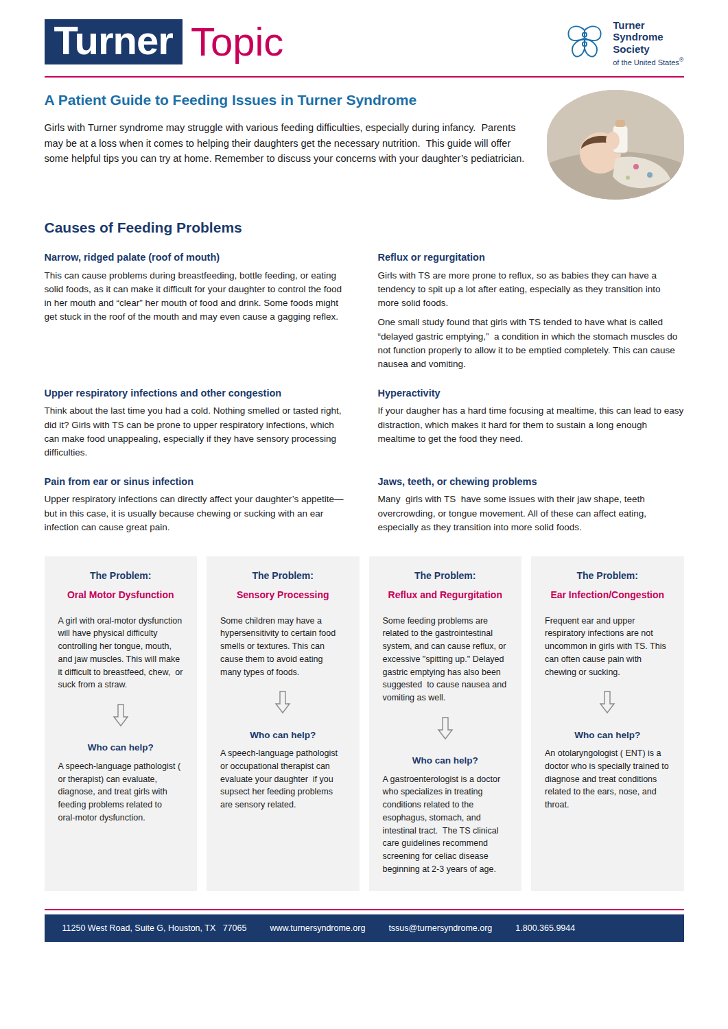Turner Topic
Turner
Syndrome
Society of the United States®
A Patient Guide to Feeding Issues in Turner Syndrome
Girls with Turner syndrome may struggle with various feeding difficulties, especially during infancy. Parents may be at a loss when it comes to helping their daughters get the necessary nutrition. This guide will offer some helpful tips you can try at home. Remember to discuss your concerns with your daughter’s pediatrician.
Causes of Feeding Problems
Narrow, ridged palate (roof of mouth)
This can cause problems during breastfeeding, bottle feeding, or eating solid foods, as it can make it difficult for your daughter to control the food in her mouth and “clear” her mouth of food and drink. Some foods might get stuck in the roof of the mouth and may even cause a gagging reflex.
Reflux or regurgitation
Girls with TS are more prone to reflux, so as babies they can have a tendency to spit up a lot after eating, especially as they transition into more solid foods.
One small study found that girls with TS tended to have what is called “delayed gastric emptying,” a condition in which the stomach muscles do not function properly to allow it to be emptied completely. This can cause nausea and vomiting.
Upper respiratory infections and other congestion
Think about the last time you had a cold. Nothing smelled or tasted right, did it? Girls with TS can be prone to upper respiratory infections, which can make food unappealing, especially if they have sensory processing difficulties.
Hyperactivity
If your daugher has a hard time focusing at mealtime, this can lead to easy distraction, which makes it hard for them to sustain a long enough mealtime to get the food they need.
Pain from ear or sinus infection
Upper respiratory infections can directly affect your daughter’s appetite—but in this case, it is usually because chewing or sucking with an ear infection can cause great pain.
Jaws, teeth, or chewing problems
Many girls with TS have some issues with their jaw shape, teeth overcrowding, or tongue movement. All of these can affect eating, especially as they transition into more solid foods.
The Problem:
Oral Motor Dysfunction
A girl with oral-motor dysfunction will have physical difficulty controlling her tongue, mouth, and jaw muscles. This will make it difficult to breastfeed, chew, or suck from a straw.
Who can help?
A speech-language pathologist ( or therapist) can evaluate, diagnose, and treat girls with feeding problems related to oral-motor dysfunction.
The Problem:
Sensory Processing
Some children may have a hypersensitivity to certain food smells or textures. This can cause them to avoid eating many types of foods.
Who can help?
A speech-language pathologist or occupational therapist can evaluate your daughter if you supsect her feeding problems are sensory related.
The Problem:
Reflux and Regurgitation
Some feeding problems are related to the gastrointestinal system, and can cause reflux, or excessive "spitting up." Delayed gastric emptying has also been suggested to cause nausea and vomiting as well.
Who can help?
A gastroenterologist is a doctor who specializes in treating conditions related to the esophagus, stomach, and intestinal tract. The TS clinical care guidelines recommend screening for celiac disease beginning at 2-3 years of age.
The Problem:
Ear Infection/Congestion
Frequent ear and upper respiratory infections are not uncommon in girls with TS. This can often cause pain with chewing or sucking.
Who can help?
An otolaryngologist ( ENT) is a doctor who is specially trained to diagnose and treat conditions related to the ears, nose, and throat.
11250 West Road, Suite G, Houston, TX 77065 www.turnersyndrome.org tssus@turnersyndrome.org 1.800.365.9944